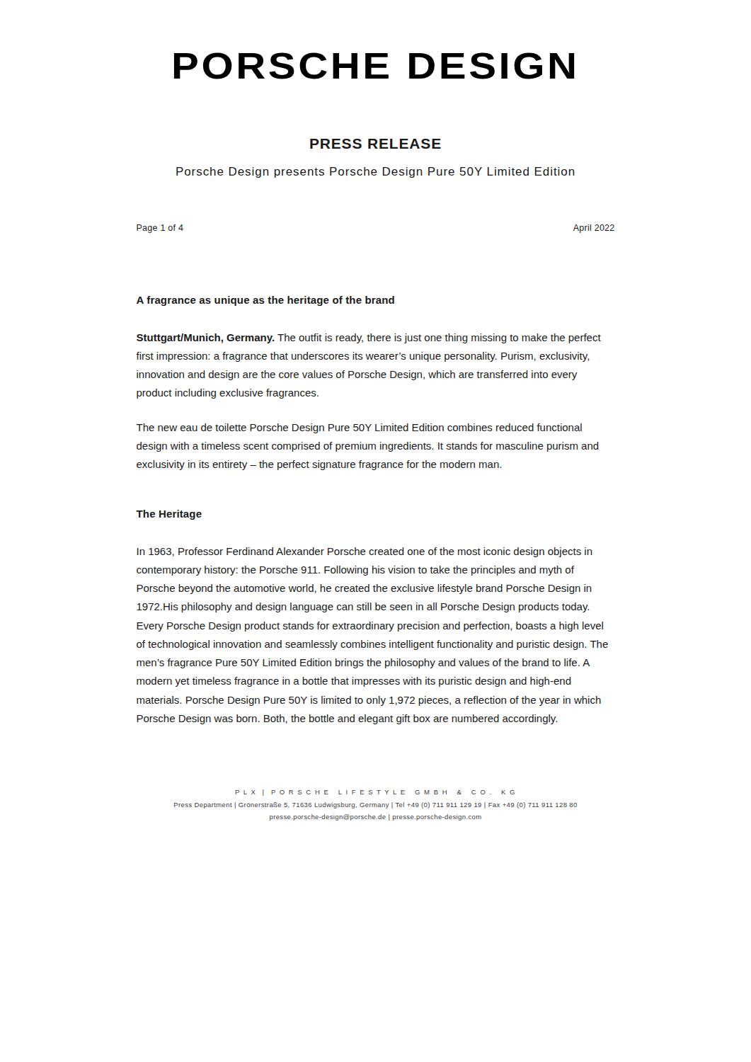Porsche Design
PRESS RELEASE
Porsche Design presents Porsche Design Pure 50Y Limited Edition
Page 1 of 4 April 2022
A fragrance as unique as the heritage of the brand
Stuttgart/Munich, Germany. The outfit is ready, there is just one thing missing to make the perfect first impression: a fragrance that underscores its wearer’s unique personality. Purism, exclusivity, innovation and design are the core values of Porsche Design, which are transferred into every product including exclusive fragrances.
The new eau de toilette Porsche Design Pure 50Y Limited Edition combines reduced functional design with a timeless scent comprised of premium ingredients. It stands for masculine purism and exclusivity in its entirety – the perfect signature fragrance for the modern man.
The Heritage
In 1963, Professor Ferdinand Alexander Porsche created one of the most iconic design objects in contemporary history: the Porsche 911. Following his vision to take the principles and myth of Porsche beyond the automotive world, he created the exclusive lifestyle brand Porsche Design in 1972.His philosophy and design language can still be seen in all Porsche Design products today. Every Porsche Design product stands for extraordinary precision and perfection, boasts a high level of technological innovation and seamlessly combines intelligent functionality and puristic design. The men’s fragrance Pure 50Y Limited Edition brings the philosophy and values of the brand to life. A modern yet timeless fragrance in a bottle that impresses with its puristic design and high-end materials. Porsche Design Pure 50Y is limited to only 1,972 pieces, a reflection of the year in which Porsche Design was born. Both, the bottle and elegant gift box are numbered accordingly.
P L X | P O R S C H E L I F E S T Y L E G M B H & C O . K G
Press Department | Grönerstraße 5, 71636 Ludwigsburg, Germany | Tel +49 (0) 711 911 129 19 | Fax +49 (0) 711 911 128 80
presse.porsche-design@porsche.de | presse.porsche-design.com